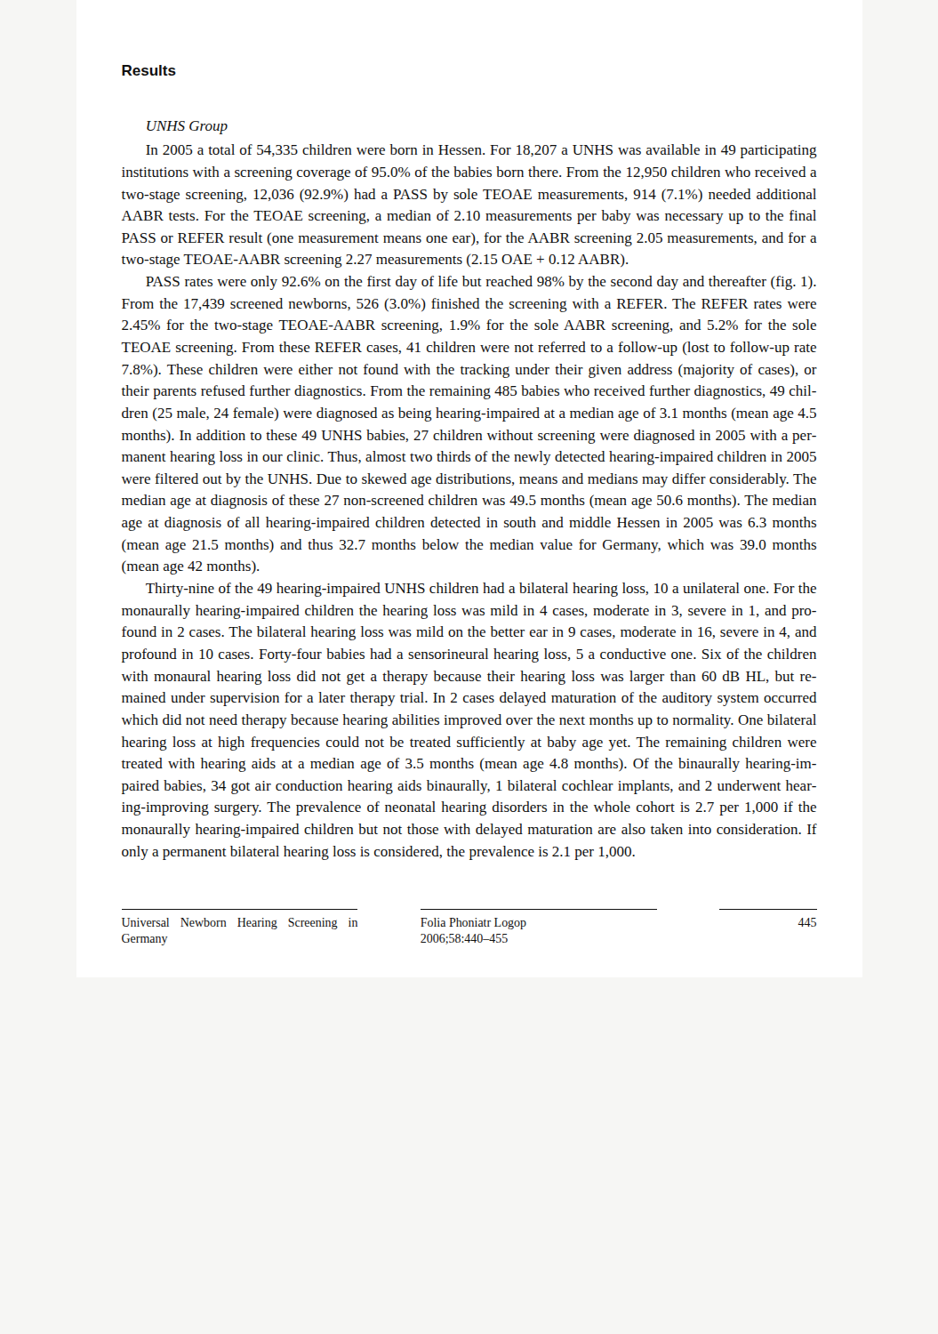Results
UNHS Group
In 2005 a total of 54,335 children were born in Hessen. For 18,207 a UNHS was available in 49 participating institutions with a screening coverage of 95.0% of the babies born there. From the 12,950 children who received a two-stage screening, 12,036 (92.9%) had a PASS by sole TEOAE measurements, 914 (7.1%) needed additional AABR tests. For the TEOAE screening, a median of 2.10 measurements per baby was necessary up to the final PASS or REFER result (one measurement means one ear), for the AABR screening 2.05 measurements, and for a two-stage TEOAE-AABR screening 2.27 measurements (2.15 OAE + 0.12 AABR).
PASS rates were only 92.6% on the first day of life but reached 98% by the second day and thereafter (fig. 1). From the 17,439 screened newborns, 526 (3.0%) finished the screening with a REFER. The REFER rates were 2.45% for the two-stage TEOAE-AABR screening, 1.9% for the sole AABR screening, and 5.2% for the sole TEOAE screening. From these REFER cases, 41 children were not referred to a follow-up (lost to follow-up rate 7.8%). These children were either not found with the tracking under their given address (majority of cases), or their parents refused further diagnostics. From the remaining 485 babies who received further diagnostics, 49 children (25 male, 24 female) were diagnosed as being hearing-impaired at a median age of 3.1 months (mean age 4.5 months). In addition to these 49 UNHS babies, 27 children without screening were diagnosed in 2005 with a permanent hearing loss in our clinic. Thus, almost two thirds of the newly detected hearing-impaired children in 2005 were filtered out by the UNHS. Due to skewed age distributions, means and medians may differ considerably. The median age at diagnosis of these 27 non-screened children was 49.5 months (mean age 50.6 months). The median age at diagnosis of all hearing-impaired children detected in south and middle Hessen in 2005 was 6.3 months (mean age 21.5 months) and thus 32.7 months below the median value for Germany, which was 39.0 months (mean age 42 months).
Thirty-nine of the 49 hearing-impaired UNHS children had a bilateral hearing loss, 10 a unilateral one. For the monaurally hearing-impaired children the hearing loss was mild in 4 cases, moderate in 3, severe in 1, and profound in 2 cases. The bilateral hearing loss was mild on the better ear in 9 cases, moderate in 16, severe in 4, and profound in 10 cases. Forty-four babies had a sensorineural hearing loss, 5 a conductive one. Six of the children with monaural hearing loss did not get a therapy because their hearing loss was larger than 60 dB HL, but remained under supervision for a later therapy trial. In 2 cases delayed maturation of the auditory system occurred which did not need therapy because hearing abilities improved over the next months up to normality. One bilateral hearing loss at high frequencies could not be treated sufficiently at baby age yet. The remaining children were treated with hearing aids at a median age of 3.5 months (mean age 4.8 months). Of the binaurally hearing-impaired babies, 34 got air conduction hearing aids binaurally, 1 bilateral cochlear implants, and 2 underwent hearing-improving surgery. The prevalence of neonatal hearing disorders in the whole cohort is 2.7 per 1,000 if the monaurally hearing-impaired children but not those with delayed maturation are also taken into consideration. If only a permanent bilateral hearing loss is considered, the prevalence is 2.1 per 1,000.
Universal Newborn Hearing Screening in Germany
Folia Phoniatr Logop
2006;58:440–455
445